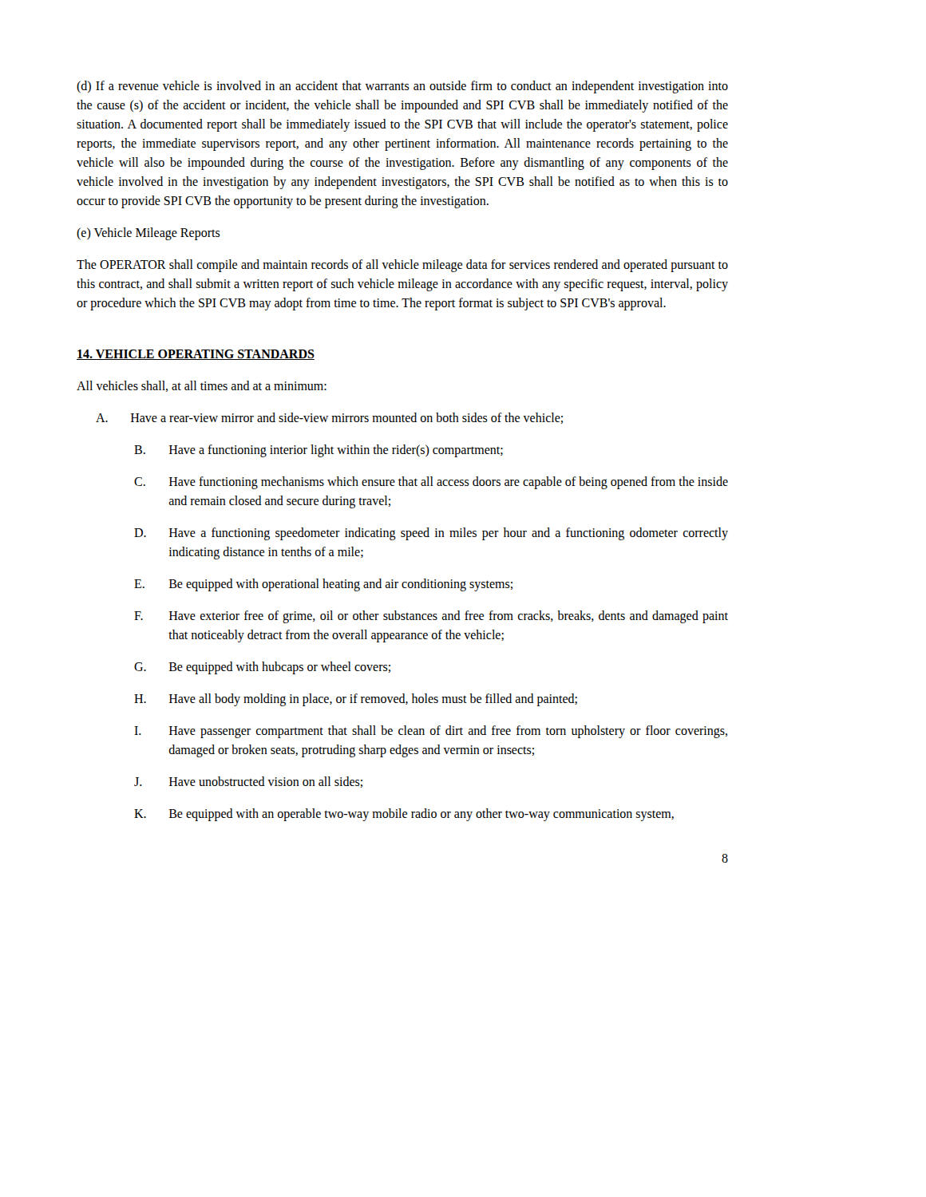(d) If a revenue vehicle is involved in an accident that warrants an outside firm to conduct an independent investigation into the cause (s) of the accident or incident, the vehicle shall be impounded and SPI CVB shall be immediately notified of the situation. A documented report shall be immediately issued to the SPI CVB that will include the operator's statement, police reports, the immediate supervisors report, and any other pertinent information. All maintenance records pertaining to the vehicle will also be impounded during the course of the investigation. Before any dismantling of any components of the vehicle involved in the investigation by any independent investigators, the SPI CVB shall be notified as to when this is to occur to provide SPI CVB the opportunity to be present during the investigation.
(e) Vehicle Mileage Reports
The OPERATOR shall compile and maintain records of all vehicle mileage data for services rendered and operated pursuant to this contract, and shall submit a written report of such vehicle mileage in accordance with any specific request, interval, policy or procedure which the SPI CVB may adopt from time to time. The report format is subject to SPI CVB's approval.
14. VEHICLE OPERATING STANDARDS
All vehicles shall, at all times and at a minimum:
A. Have a rear-view mirror and side-view mirrors mounted on both sides of the vehicle;
B. Have a functioning interior light within the rider(s) compartment;
C. Have functioning mechanisms which ensure that all access doors are capable of being opened from the inside and remain closed and secure during travel;
D. Have a functioning speedometer indicating speed in miles per hour and a functioning odometer correctly indicating distance in tenths of a mile;
E. Be equipped with operational heating and air conditioning systems;
F. Have exterior free of grime, oil or other substances and free from cracks, breaks, dents and damaged paint that noticeably detract from the overall appearance of the vehicle;
G. Be equipped with hubcaps or wheel covers;
H. Have all body molding in place, or if removed, holes must be filled and painted;
I. Have passenger compartment that shall be clean of dirt and free from torn upholstery or floor coverings, damaged or broken seats, protruding sharp edges and vermin or insects;
J. Have unobstructed vision on all sides;
K. Be equipped with an operable two-way mobile radio or any other two-way communication system,
8